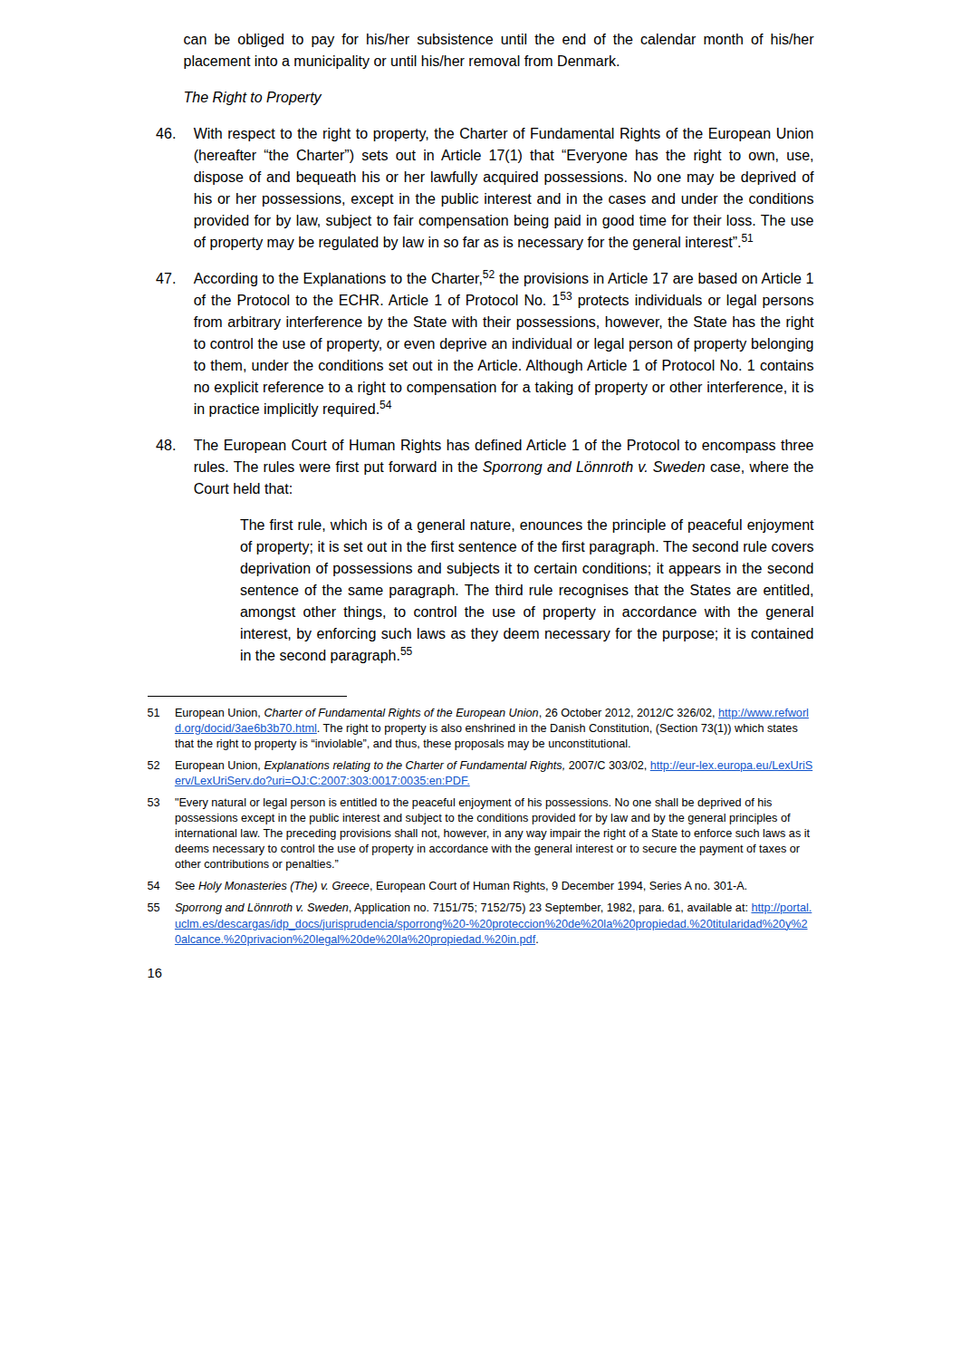can be obliged to pay for his/her subsistence until the end of the calendar month of his/her placement into a municipality or until his/her removal from Denmark.
The Right to Property
46. With respect to the right to property, the Charter of Fundamental Rights of the European Union (hereafter “the Charter”) sets out in Article 17(1) that “Everyone has the right to own, use, dispose of and bequeath his or her lawfully acquired possessions. No one may be deprived of his or her possessions, except in the public interest and in the cases and under the conditions provided for by law, subject to fair compensation being paid in good time for their loss. The use of property may be regulated by law in so far as is necessary for the general interest”.51
47. According to the Explanations to the Charter,52 the provisions in Article 17 are based on Article 1 of the Protocol to the ECHR. Article 1 of Protocol No. 153 protects individuals or legal persons from arbitrary interference by the State with their possessions, however, the State has the right to control the use of property, or even deprive an individual or legal person of property belonging to them, under the conditions set out in the Article. Although Article 1 of Protocol No. 1 contains no explicit reference to a right to compensation for a taking of property or other interference, it is in practice implicitly required.54
48. The European Court of Human Rights has defined Article 1 of the Protocol to encompass three rules. The rules were first put forward in the Sporrong and Lönnroth v. Sweden case, where the Court held that:
The first rule, which is of a general nature, enounces the principle of peaceful enjoyment of property; it is set out in the first sentence of the first paragraph. The second rule covers deprivation of possessions and subjects it to certain conditions; it appears in the second sentence of the same paragraph. The third rule recognises that the States are entitled, amongst other things, to control the use of property in accordance with the general interest, by enforcing such laws as they deem necessary for the purpose; it is contained in the second paragraph.55
51 European Union, Charter of Fundamental Rights of the European Union, 26 October 2012, 2012/C 326/02, http://www.refworld.org/docid/3ae6b3b70.html. The right to property is also enshrined in the Danish Constitution, (Section 73(1)) which states that the right to property is “inviolable”, and thus, these proposals may be unconstitutional.
52 European Union, Explanations relating to the Charter of Fundamental Rights, 2007/C 303/02, http://eur-lex.europa.eu/LexUriServ/LexUriServ.do?uri=OJ:C:2007:303:0017:0035:en:PDF.
53"Every natural or legal person is entitled to the peaceful enjoyment of his possessions. No one shall be deprived of his possessions except in the public interest and subject to the conditions provided for by law and by the general principles of international law. The preceding provisions shall not, however, in any way impair the right of a State to enforce such laws as it deems necessary to control the use of property in accordance with the general interest or to secure the payment of taxes or other contributions or penalties.”
54 See Holy Monasteries (The) v. Greece, European Court of Human Rights, 9 December 1994, Series A no. 301-A.
55 Sporrong and Lönnroth v. Sweden, Application no. 7151/75; 7152/75) 23 September, 1982, para. 61, available at: http://portal.uclm.es/descargas/idp_docs/jurisprudencia/sporrong%20-%20proteccion%20de%20la%20propiedad.%20titularidad%20y%20alcance.%20privacion%20legal%20de%20la%20propiedad.%20in.pdf.
16